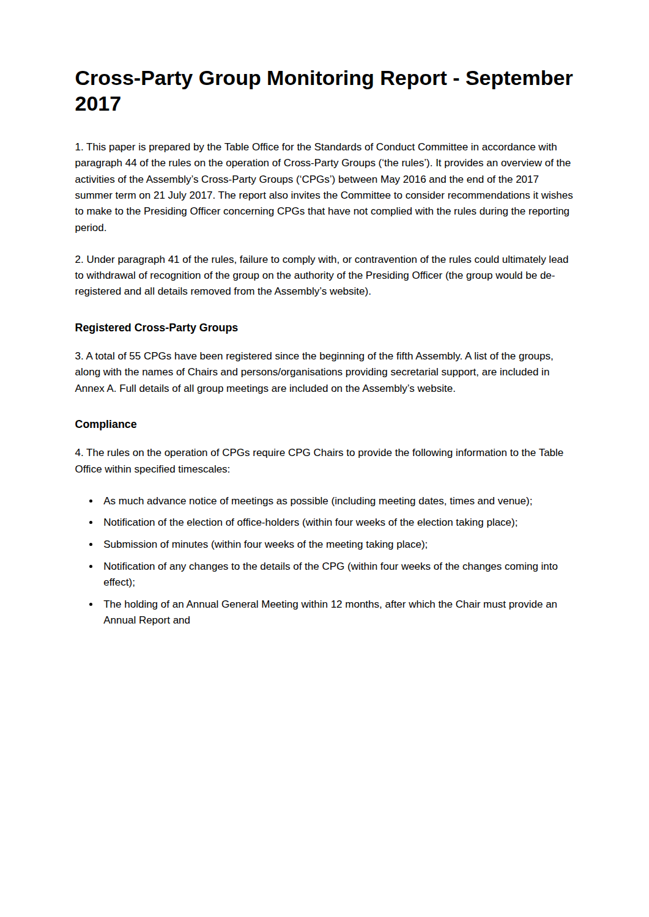Cross-Party Group Monitoring Report - September 2017
1. This paper is prepared by the Table Office for the Standards of Conduct Committee in accordance with paragraph 44 of the rules on the operation of Cross-Party Groups (‘the rules’). It provides an overview of the activities of the Assembly’s Cross-Party Groups (‘CPGs’) between May 2016 and the end of the 2017 summer term on 21 July 2017. The report also invites the Committee to consider recommendations it wishes to make to the Presiding Officer concerning CPGs that have not complied with the rules during the reporting period.
2. Under paragraph 41 of the rules, failure to comply with, or contravention of the rules could ultimately lead to withdrawal of recognition of the group on the authority of the Presiding Officer (the group would be de-registered and all details removed from the Assembly’s website).
Registered Cross-Party Groups
3. A total of 55 CPGs have been registered since the beginning of the fifth Assembly. A list of the groups, along with the names of Chairs and persons/organisations providing secretarial support, are included in Annex A. Full details of all group meetings are included on the Assembly’s website.
Compliance
4. The rules on the operation of CPGs require CPG Chairs to provide the following information to the Table Office within specified timescales:
As much advance notice of meetings as possible (including meeting dates, times and venue);
Notification of the election of office-holders (within four weeks of the election taking place);
Submission of minutes (within four weeks of the meeting taking place);
Notification of any changes to the details of the CPG (within four weeks of the changes coming into effect);
The holding of an Annual General Meeting within 12 months, after which the Chair must provide an Annual Report and